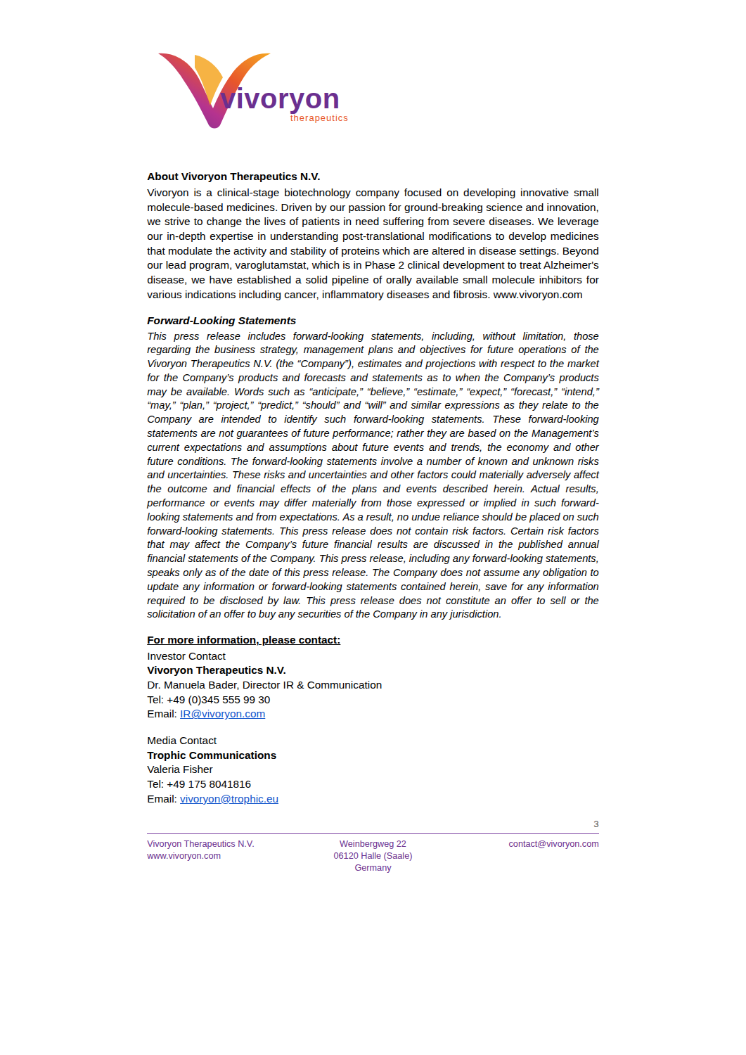vivoryon therapeutics
About Vivoryon Therapeutics N.V.
Vivoryon is a clinical-stage biotechnology company focused on developing innovative small molecule-based medicines. Driven by our passion for ground-breaking science and innovation, we strive to change the lives of patients in need suffering from severe diseases. We leverage our in-depth expertise in understanding post-translational modifications to develop medicines that modulate the activity and stability of proteins which are altered in disease settings. Beyond our lead program, varoglutamstat, which is in Phase 2 clinical development to treat Alzheimer's disease, we have established a solid pipeline of orally available small molecule inhibitors for various indications including cancer, inflammatory diseases and fibrosis. www.vivoryon.com
Forward-Looking Statements
This press release includes forward-looking statements, including, without limitation, those regarding the business strategy, management plans and objectives for future operations of the Vivoryon Therapeutics N.V. (the “Company”), estimates and projections with respect to the market for the Company’s products and forecasts and statements as to when the Company’s products may be available. Words such as “anticipate,” “believe,” “estimate,” “expect,” “forecast,” “intend,” “may,” “plan,” “project,” “predict,” “should” and “will” and similar expressions as they relate to the Company are intended to identify such forward-looking statements. These forward-looking statements are not guarantees of future performance; rather they are based on the Management’s current expectations and assumptions about future events and trends, the economy and other future conditions. The forward-looking statements involve a number of known and unknown risks and uncertainties. These risks and uncertainties and other factors could materially adversely affect the outcome and financial effects of the plans and events described herein. Actual results, performance or events may differ materially from those expressed or implied in such forward-looking statements and from expectations. As a result, no undue reliance should be placed on such forward-looking statements. This press release does not contain risk factors. Certain risk factors that may affect the Company’s future financial results are discussed in the published annual financial statements of the Company. This press release, including any forward-looking statements, speaks only as of the date of this press release. The Company does not assume any obligation to update any information or forward-looking statements contained herein, save for any information required to be disclosed by law. This press release does not constitute an offer to sell or the solicitation of an offer to buy any securities of the Company in any jurisdiction.
For more information, please contact:
Investor Contact
Vivoryon Therapeutics N.V.
Dr. Manuela Bader, Director IR & Communication
Tel: +49 (0)345 555 99 30
Email: IR@vivoryon.com
Media Contact
Trophic Communications
Valeria Fisher
Tel: +49 175 8041816
Email: vivoryon@trophic.eu
3
Vivoryon Therapeutics N.V.
www.vivoryon.com
Weinbergweg 22
06120 Halle (Saale)
Germany
contact@vivoryon.com